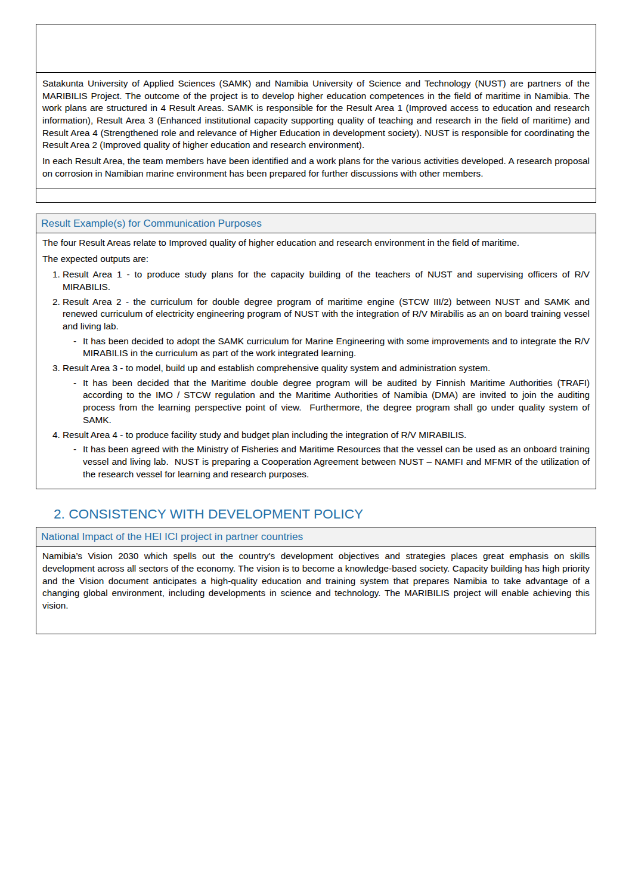Satakunta University of Applied Sciences (SAMK) and Namibia University of Science and Technology (NUST) are partners of the MARIBILIS Project. The outcome of the project is to develop higher education competences in the field of maritime in Namibia. The work plans are structured in 4 Result Areas. SAMK is responsible for the Result Area 1 (Improved access to education and research information), Result Area 3 (Enhanced institutional capacity supporting quality of teaching and research in the field of maritime) and Result Area 4 (Strengthened role and relevance of Higher Education in development society). NUST is responsible for coordinating the Result Area 2 (Improved quality of higher education and research environment).
In each Result Area, the team members have been identified and a work plans for the various activities developed. A research proposal on corrosion in Namibian marine environment has been prepared for further discussions with other members.
Result Example(s) for Communication Purposes
The four Result Areas relate to Improved quality of higher education and research environment in the field of maritime.
The expected outputs are:
Result Area 1 - to produce study plans for the capacity building of the teachers of NUST and supervising officers of R/V MIRABILIS.
Result Area 2 - the curriculum for double degree program of maritime engine (STCW III/2) between NUST and SAMK and renewed curriculum of electricity engineering program of NUST with the integration of R/V Mirabilis as an on board training vessel and living lab.
It has been decided to adopt the SAMK curriculum for Marine Engineering with some improvements and to integrate the R/V MIRABILIS in the curriculum as part of the work integrated learning.
Result Area 3 - to model, build up and establish comprehensive quality system and administration system.
It has been decided that the Maritime double degree program will be audited by Finnish Maritime Authorities (TRAFI) according to the IMO / STCW regulation and the Maritime Authorities of Namibia (DMA) are invited to join the auditing process from the learning perspective point of view. Furthermore, the degree program shall go under quality system of SAMK.
Result Area 4 - to produce facility study and budget plan including the integration of R/V MIRABILIS.
It has been agreed with the Ministry of Fisheries and Maritime Resources that the vessel can be used as an onboard training vessel and living lab. NUST is preparing a Cooperation Agreement between NUST – NAMFI and MFMR of the utilization of the research vessel for learning and research purposes.
2. CONSISTENCY WITH DEVELOPMENT POLICY
National Impact of the HEI ICI project in partner countries
Namibia’s Vision 2030 which spells out the country's development objectives and strategies places great emphasis on skills development across all sectors of the economy. The vision is to become a knowledge-based society. Capacity building has high priority and the Vision document anticipates a high-quality education and training system that prepares Namibia to take advantage of a changing global environment, including developments in science and technology. The MARIBILIS project will enable achieving this vision.